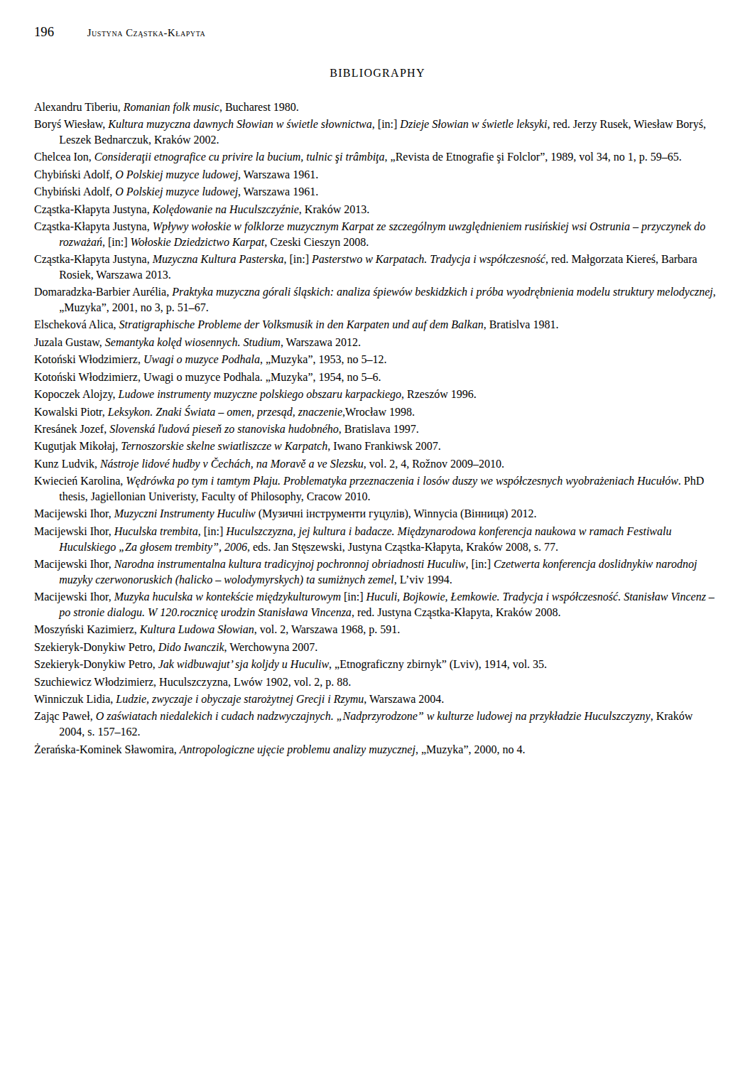196 Justyna Cząstka-Kłapyta
BIBLIOGRAPHY
Alexandru Tiberiu, Romanian folk music, Bucharest 1980.
Boryś Wiesław, Kultura muzyczna dawnych Słowian w świetle słownictwa, [in:] Dzieje Słowian w świetle leksyki, red. Jerzy Rusek, Wiesław Boryś, Leszek Bednarczuk, Kraków 2002.
Chelcea Ion, Consideraţii etnografice cu privire la bucium, tulnic şi trâmbiţa, „Revista de Etnografie şi Folclor”, 1989, vol 34, no 1, p. 59–65.
Chybiński Adolf, O Polskiej muzyce ludowej, Warszawa 1961.
Chybiński Adolf, O Polskiej muzyce ludowej, Warszawa 1961.
Cząstka-Kłapyta Justyna, Kolędowanie na Huculszczyźnie, Kraków 2013.
Cząstka-Kłapyta Justyna, Wpływy wołoskie w folklorze muzycznym Karpat ze szczególnym uwzględnieniem rusińskiej wsi Ostrunia – przyczynek do rozważań, [in:] Wołoskie Dziedzictwo Karpat, Czeski Cieszyn 2008.
Cząstka-Kłapyta Justyna, Muzyczna Kultura Pasterska, [in:] Pasterstwo w Karpatach. Tradycja i współczesność, red. Małgorzata Kiereś, Barbara Rosiek, Warszawa 2013.
Domaradzka-Barbier Aurélia, Praktyka muzyczna górali śląskich: analiza śpiewów beskidzkich i próba wyodrębnienia modelu struktury melodycznej, „Muzyka”, 2001, no 3, p. 51–67.
Elscheková Alica, Stratigraphische Probleme der Volksmusik in den Karpaten und auf dem Balkan, Bratislva 1981.
Juzala Gustaw, Semantyka kolęd wiosennych. Studium, Warszawa 2012.
Kotoński Włodzimierz, Uwagi o muzyce Podhala, „Muzyka”, 1953, no 5–12.
Kotoński Włodzimierz, Uwagi o muzyce Podhala. „Muzyka”, 1954, no 5–6.
Kopoczek Alojzy, Ludowe instrumenty muzyczne polskiego obszaru karpackiego, Rzeszów 1996.
Kowalski Piotr, Leksykon. Znaki Świata – omen, przesąd, znaczenie,Wrocław 1998.
Kresánek Jozef, Slovenská ľudová pieseň zo stanoviska hudobného, Bratislava 1997.
Kugutjak Mikołaj, Ternoszorskie skelne swiatliszcze w Karpatch, Iwano Frankiwsk 2007.
Kunz Ludvik, Nástroje lidové hudby v Čechách, na Moravě a ve Slezsku, vol. 2, 4, Rožnov 2009–2010.
Kwiecień Karolina, Wędrówka po tym i tamtym Płaju. Problematyka przeznaczenia i losów duszy we współczesnych wyobrażeniach Hucułów. PhD thesis, Jagiellonian Univeristy, Faculty of Philosophy, Cracow 2010.
Macijewski Ihor, Muzyczni Instrumenty Huculiw (Музичні інструменти гуцулів), Winnycia (Вінниця) 2012.
Macijewski Ihor, Huculska trembita, [in:] Huculszczyzna, jej kultura i badacze. Międzynarodowa konferencja naukowa w ramach Festiwalu Huculskiego „Za głosem trembity”, 2006, eds. Jan Stęszewski, Justyna Cząstka-Kłapyta, Kraków 2008, s. 77.
Macijewski Ihor, Narodna instrumentalna kultura tradicyjnoj pochronnoj obriadnosti Huculiw, [in:] Czetwerta konferencja doslidnykiw narodnoj muzyky czerwonoruskich (halicko – wolodymyrskych) ta sumiżnych zemel, L’viv 1994.
Macijewski Ihor, Muzyka huculska w kontekście międzykulturowym [in:] Huculi, Bojkowie, Łemkowie. Tradycja i współczesność. Stanisław Vincenz – po stronie dialogu. W 120.rocznicę urodzin Stanisława Vincenza, red. Justyna Cząstka-Kłapyta, Kraków 2008.
Moszyński Kazimierz, Kultura Ludowa Słowian, vol. 2, Warszawa 1968, p. 591.
Szekieryk-Donykiw Petro, Dido Iwanczik, Werchowyna 2007.
Szekieryk-Donykiw Petro, Jak widbuwajut’ sja koljdy u Huculiw, „Etnograficzny zbirnyk” (Lviv), 1914, vol. 35.
Szuchiewicz Włodzimierz, Huculszczyzna, Lwów 1902, vol. 2, p. 88.
Winniczuk Lidia, Ludzie, zwyczaje i obyczaje starożytnej Grecji i Rzymu, Warszawa 2004.
Zając Paweł, O zaświatach niedalekich i cudach nadzwyczajnych. „Nadprzyrodzone” w kulturze ludowej na przykładzie Huculszczyzny, Kraków 2004, s. 157–162.
Żerańska-Kominek Sławomira, Antropologiczne ujęcie problemu analizy muzycznej, „Muzyka”, 2000, no 4.